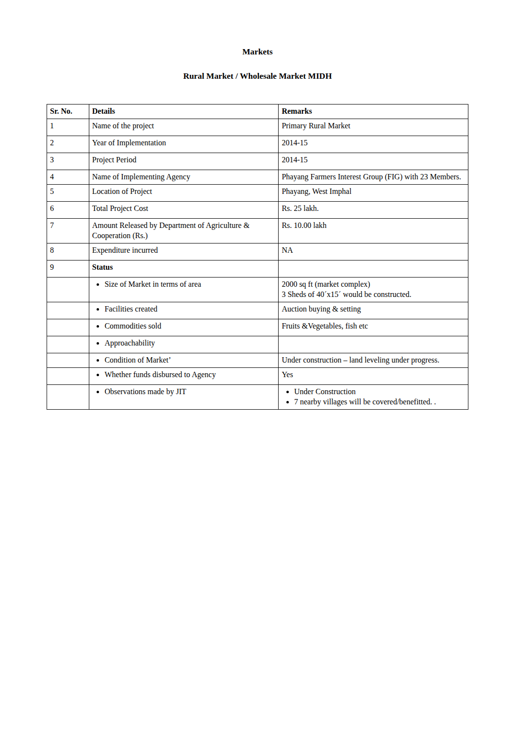Markets
Rural Market / Wholesale Market MIDH
| Sr. No. | Details | Remarks |
| --- | --- | --- |
| 1 | Name of the project | Primary Rural Market |
| 2 | Year of Implementation | 2014-15 |
| 3 | Project Period | 2014-15 |
| 4 | Name of Implementing Agency | Phayang Farmers Interest Group (FIG) with 23 Members. |
| 5 | Location of Project | Phayang, West Imphal |
| 6 | Total Project Cost | Rs. 25 lakh. |
| 7 | Amount Released by Department of Agriculture & Cooperation (Rs.) | Rs. 10.00 lakh |
| 8 | Expenditure incurred | NA |
| 9 | Status | |
| | Size of Market in terms of area | 2000 sq ft (market complex) 3 Sheds of 40´x15´ would be constructed. |
| | Facilities created | Auction buying & setting |
| | Commodities sold | Fruits &Vegetables, fish etc |
| | Approachability | |
| | Condition of Market’ | Under construction – land leveling under progress. |
| | Whether funds disbursed to Agency | Yes |
| | Observations made by JIT | Under Construction 7 nearby villages will be covered/benefitted. . |